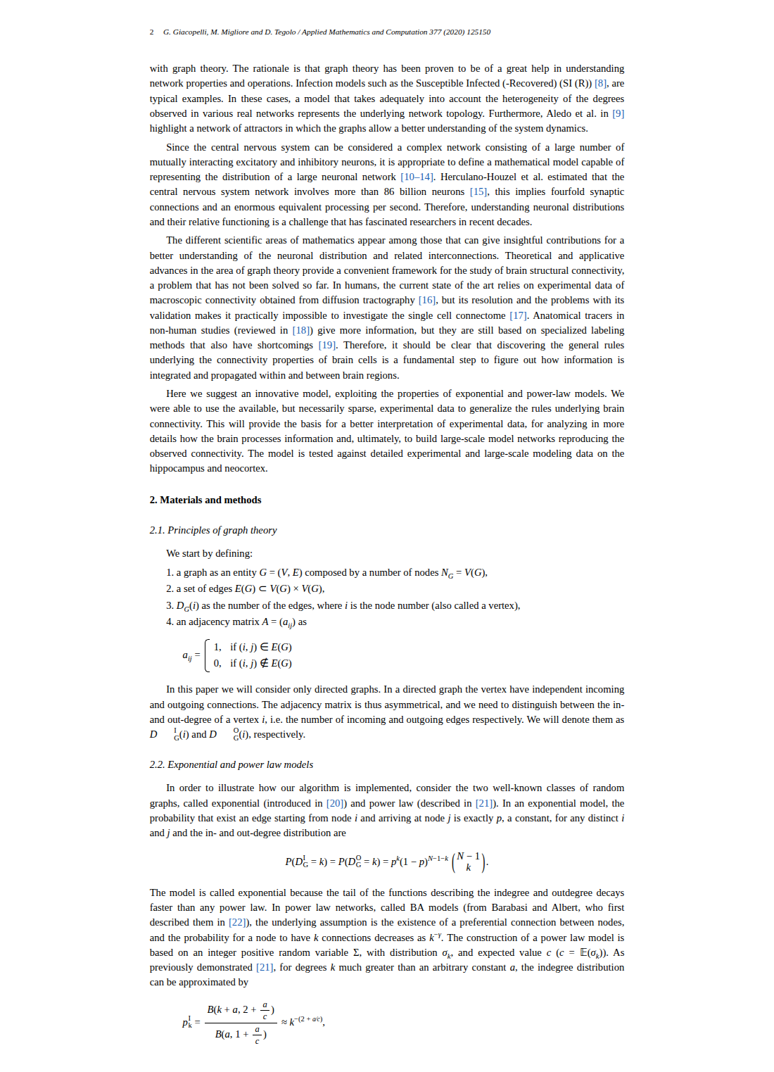2 G. Giacopelli, M. Migliore and D. Tegolo / Applied Mathematics and Computation 377 (2020) 125150
with graph theory. The rationale is that graph theory has been proven to be of a great help in understanding network properties and operations. Infection models such as the Susceptible Infected (-Recovered) (SI (R)) [8], are typical examples. In these cases, a model that takes adequately into account the heterogeneity of the degrees observed in various real networks represents the underlying network topology. Furthermore, Aledo et al. in [9] highlight a network of attractors in which the graphs allow a better understanding of the system dynamics.
Since the central nervous system can be considered a complex network consisting of a large number of mutually interacting excitatory and inhibitory neurons, it is appropriate to define a mathematical model capable of representing the distribution of a large neuronal network [10–14]. Herculano-Houzel et al. estimated that the central nervous system network involves more than 86 billion neurons [15], this implies fourfold synaptic connections and an enormous equivalent processing per second. Therefore, understanding neuronal distributions and their relative functioning is a challenge that has fascinated researchers in recent decades.
The different scientific areas of mathematics appear among those that can give insightful contributions for a better understanding of the neuronal distribution and related interconnections. Theoretical and applicative advances in the area of graph theory provide a convenient framework for the study of brain structural connectivity, a problem that has not been solved so far. In humans, the current state of the art relies on experimental data of macroscopic connectivity obtained from diffusion tractography [16], but its resolution and the problems with its validation makes it practically impossible to investigate the single cell connectome [17]. Anatomical tracers in non-human studies (reviewed in [18]) give more information, but they are still based on specialized labeling methods that also have shortcomings [19]. Therefore, it should be clear that discovering the general rules underlying the connectivity properties of brain cells is a fundamental step to figure out how information is integrated and propagated within and between brain regions.
Here we suggest an innovative model, exploiting the properties of exponential and power-law models. We were able to use the available, but necessarily sparse, experimental data to generalize the rules underlying brain connectivity. This will provide the basis for a better interpretation of experimental data, for analyzing in more details how the brain processes information and, ultimately, to build large-scale model networks reproducing the observed connectivity. The model is tested against detailed experimental and large-scale modeling data on the hippocampus and neocortex.
2. Materials and methods
2.1. Principles of graph theory
We start by defining:
a graph as an entity G = (V, E) composed by a number of nodes NG = V(G),
a set of edges E(G) ⊂ V(G) × V(G),
DG(i) as the number of the edges, where i is the node number (also called a vertex),
an adjacency matrix A = (aij) as
aij =
| 1, | if ( i , j ) ∈ E ( G ) |
| 0, | if ( i , j ) ∉ E ( G ) |
In this paper we will consider only directed graphs. In a directed graph the vertex have independent incoming and outgoing connections. The adjacency matrix is thus asymmetrical, and we need to distinguish between the in- and out-degree of a vertex i, i.e. the number of incoming and outgoing edges respectively. We will denote them as DIG(i) and DOG(i), respectively.
2.2. Exponential and power law models
In order to illustrate how our algorithm is implemented, consider the two well-known classes of random graphs, called exponential (introduced in [20]) and power law (described in [21]). In an exponential model, the probability that exist an edge starting from node i and arriving at node j is exactly p, a constant, for any distinct i and j and the in- and out-degree distribution are
P(DIG = k) = P(DOG = k) = pk(1 − p)N−1−k N − 1
k.
The model is called exponential because the tail of the functions describing the indegree and outdegree decays faster than any power law. In power law networks, called BA models (from Barabasi and Albert, who first described them in [22]), the underlying assumption is the existence of a preferential connection between nodes, and the probability for a node to have k connections decreases as k−γ. The construction of a power law model is based on an integer positive random variable Σ, with distribution σk, and expected value c (c = 𝔼(σk)). As previously demonstrated [21], for degrees k much greater than an arbitrary constant a, the indegree distribution can be approximated by
pIk = B(k + a, 2 + ac) B(a, 1 + ac) ≈ k−(2 + a⁄c),